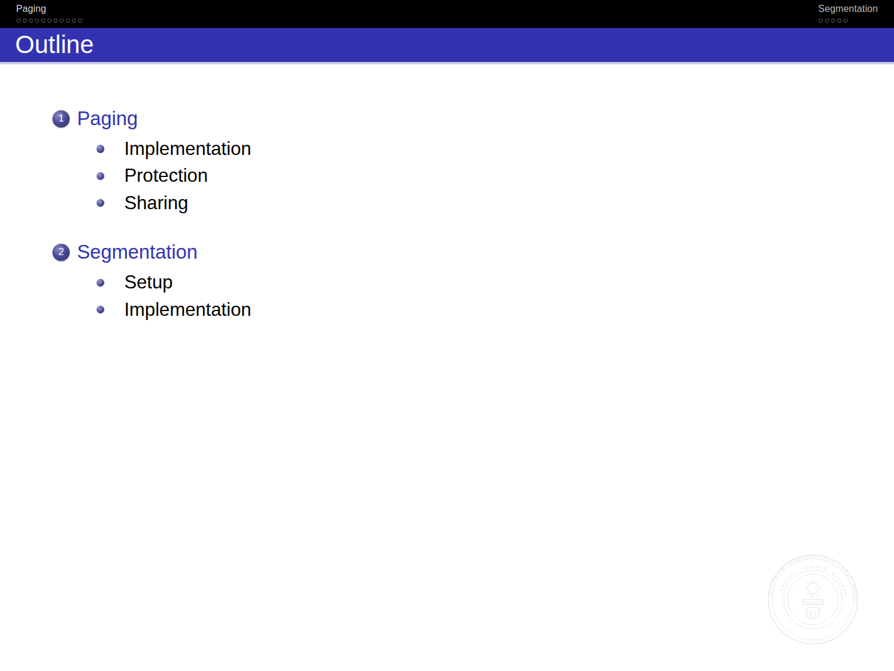Paging
○○○○○○○○○○○
Segmentation
○○○○○
Outline
1 Paging
Implementation
Protection
Sharing
2 Segmentation
Setup
Implementation
SIGILLUM · UNIVERSITATIS · UPSALIENSIS · GRATIAE · VERITAS · NATURAE · VERITAS